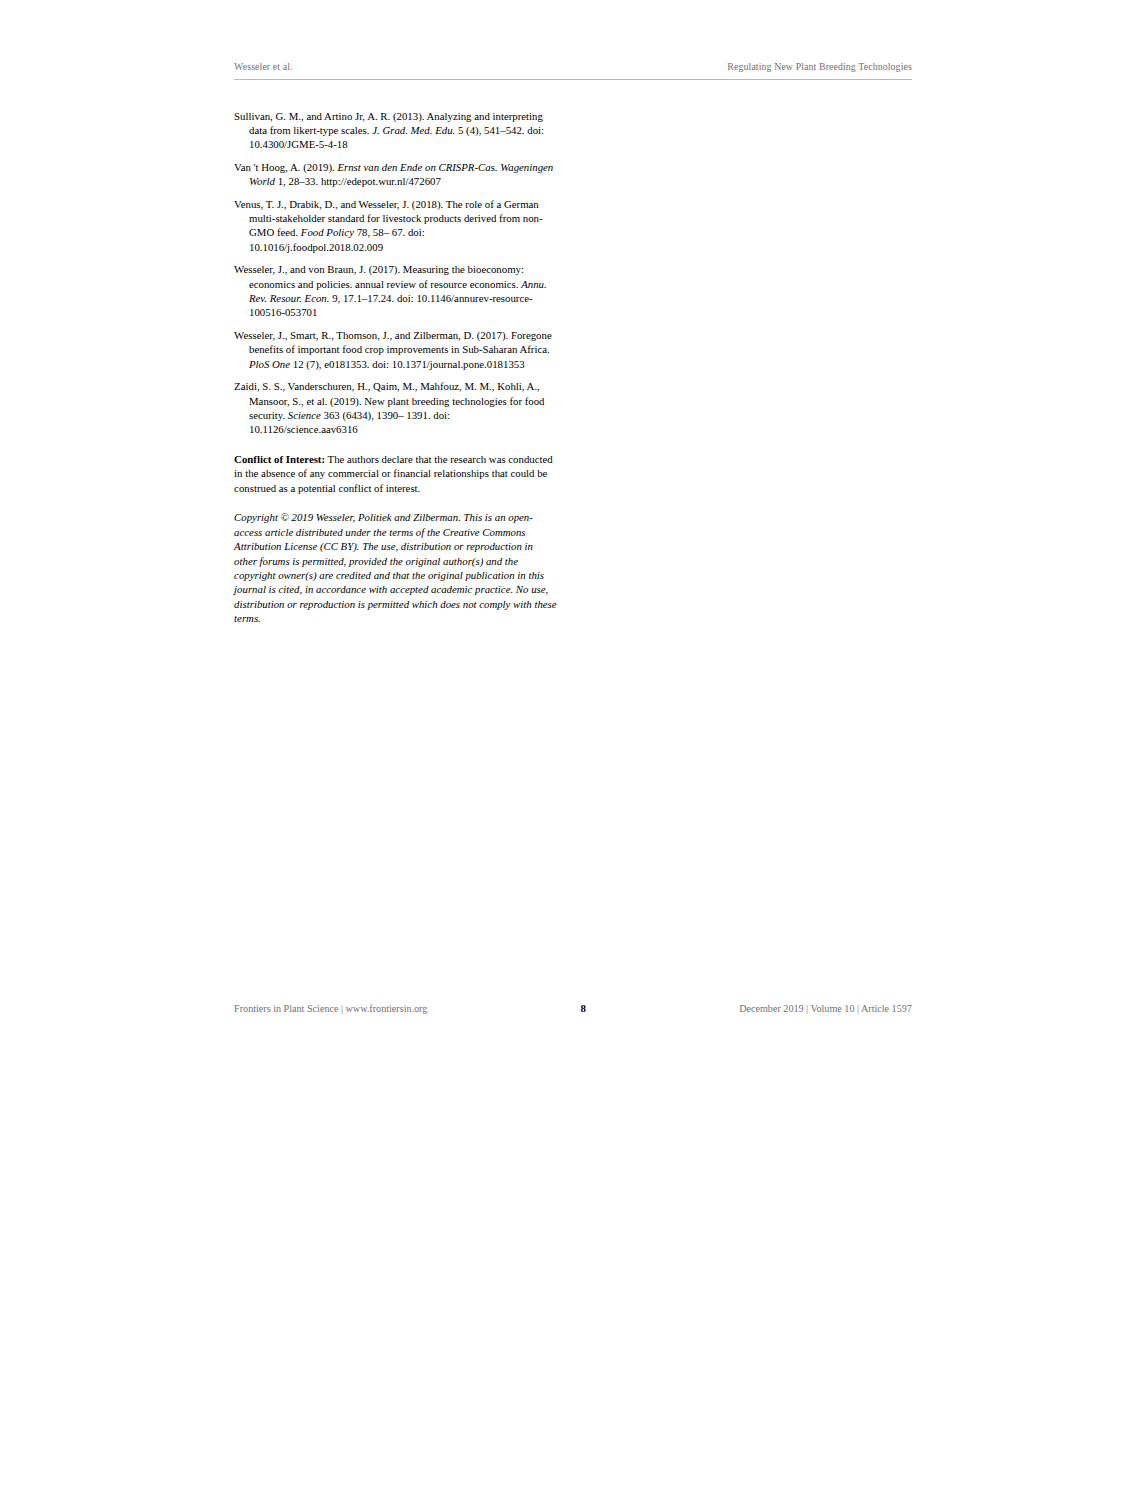Wesseler et al.
Regulating New Plant Breeding Technologies
Sullivan, G. M., and Artino Jr, A. R. (2013). Analyzing and interpreting data from likert-type scales. J. Grad. Med. Edu. 5 (4), 541–542. doi: 10.4300/JGME-5-4-18
Van 't Hoog, A. (2019). Ernst van den Ende on CRISPR-Cas. Wageningen World 1, 28–33. http://edepot.wur.nl/472607
Venus, T. J., Drabik, D., and Wesseler, J. (2018). The role of a German multi-stakeholder standard for livestock products derived from non-GMO feed. Food Policy 78, 58– 67. doi: 10.1016/j.foodpol.2018.02.009
Wesseler, J., and von Braun, J. (2017). Measuring the bioeconomy: economics and policies. annual review of resource economics. Annu. Rev. Resour. Econ. 9, 17.1–17.24. doi: 10.1146/annurev-resource-100516-053701
Wesseler, J., Smart, R., Thomson, J., and Zilberman, D. (2017). Foregone benefits of important food crop improvements in Sub-Saharan Africa. PloS One 12 (7), e0181353. doi: 10.1371/journal.pone.0181353
Zaidi, S. S., Vanderschuren, H., Qaim, M., Mahfouz, M. M., Kohli, A., Mansoor, S., et al. (2019). New plant breeding technologies for food security. Science 363 (6434), 1390– 1391. doi: 10.1126/science.aav6316
Conflict of Interest: The authors declare that the research was conducted in the absence of any commercial or financial relationships that could be construed as a potential conflict of interest.
Copyright © 2019 Wesseler, Politiek and Zilberman. This is an open-access article distributed under the terms of the Creative Commons Attribution License (CC BY). The use, distribution or reproduction in other forums is permitted, provided the original author(s) and the copyright owner(s) are credited and that the original publication in this journal is cited, in accordance with accepted academic practice. No use, distribution or reproduction is permitted which does not comply with these terms.
Frontiers in Plant Science | www.frontiersin.org
8
December 2019 | Volume 10 | Article 1597